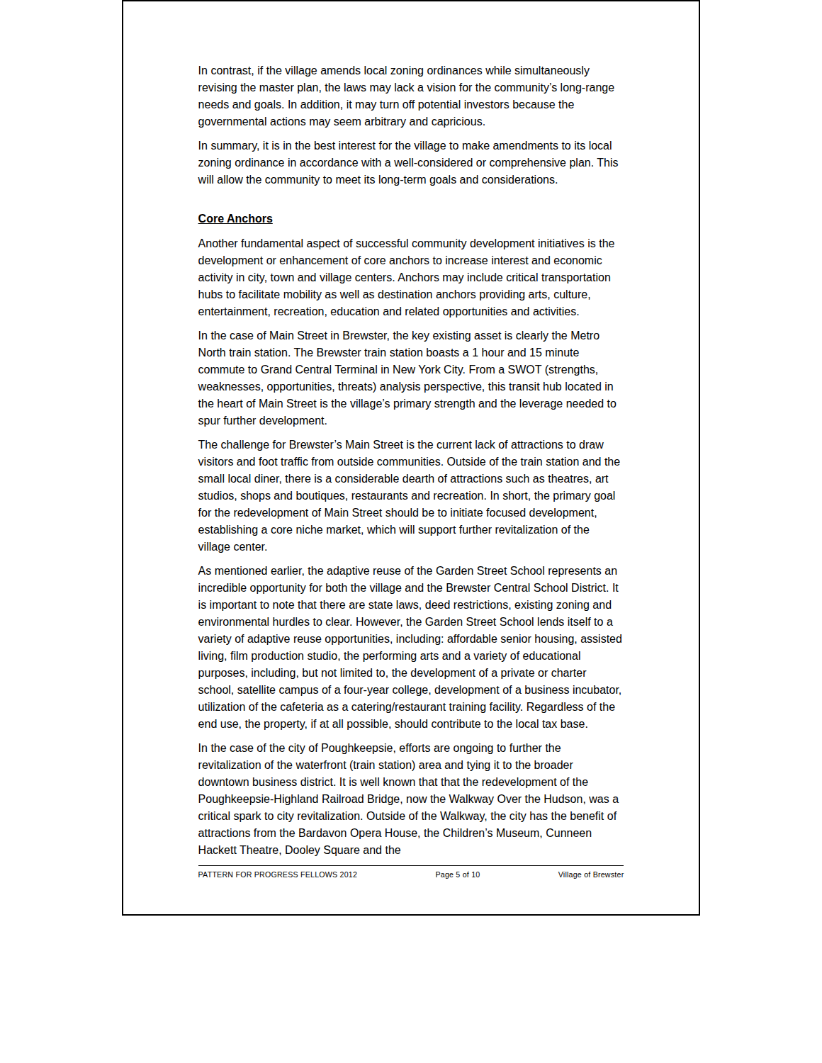In contrast, if the village amends local zoning ordinances while simultaneously revising the master plan, the laws may lack a vision for the community’s long-range needs and goals. In addition, it may turn off potential investors because the governmental actions may seem arbitrary and capricious.
In summary, it is in the best interest for the village to make amendments to its local zoning ordinance in accordance with a well-considered or comprehensive plan. This will allow the community to meet its long-term goals and considerations.
Core Anchors
Another fundamental aspect of successful community development initiatives is the development or enhancement of core anchors to increase interest and economic activity in city, town and village centers. Anchors may include critical transportation hubs to facilitate mobility as well as destination anchors providing arts, culture, entertainment, recreation, education and related opportunities and activities.
In the case of Main Street in Brewster, the key existing asset is clearly the Metro North train station. The Brewster train station boasts a 1 hour and 15 minute commute to Grand Central Terminal in New York City. From a SWOT (strengths, weaknesses, opportunities, threats) analysis perspective, this transit hub located in the heart of Main Street is the village’s primary strength and the leverage needed to spur further development.
The challenge for Brewster’s Main Street is the current lack of attractions to draw visitors and foot traffic from outside communities. Outside of the train station and the small local diner, there is a considerable dearth of attractions such as theatres, art studios, shops and boutiques, restaurants and recreation. In short, the primary goal for the redevelopment of Main Street should be to initiate focused development, establishing a core niche market, which will support further revitalization of the village center.
As mentioned earlier, the adaptive reuse of the Garden Street School represents an incredible opportunity for both the village and the Brewster Central School District. It is important to note that there are state laws, deed restrictions, existing zoning and environmental hurdles to clear. However, the Garden Street School lends itself to a variety of adaptive reuse opportunities, including: affordable senior housing, assisted living, film production studio, the performing arts and a variety of educational purposes, including, but not limited to, the development of a private or charter school, satellite campus of a four-year college, development of a business incubator, utilization of the cafeteria as a catering/restaurant training facility. Regardless of the end use, the property, if at all possible, should contribute to the local tax base.
In the case of the city of Poughkeepsie, efforts are ongoing to further the revitalization of the waterfront (train station) area and tying it to the broader downtown business district. It is well known that that the redevelopment of the Poughkeepsie-Highland Railroad Bridge, now the Walkway Over the Hudson, was a critical spark to city revitalization. Outside of the Walkway, the city has the benefit of attractions from the Bardavon Opera House, the Children’s Museum, Cunneen Hackett Theatre, Dooley Square and the
Pattern for Progress Fellows 2012 Page 5 of 10 Village of Brewster